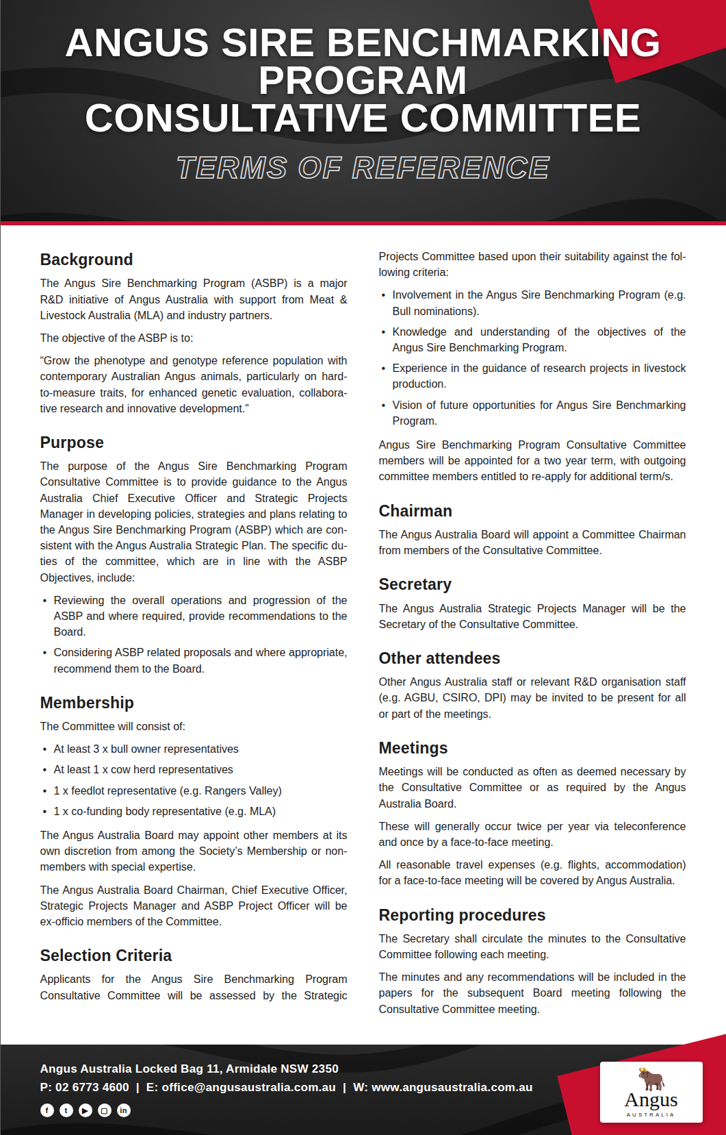Angus Sire Benchmarking Program Consultative Committee
Terms of Reference
Background
The Angus Sire Benchmarking Program (ASBP) is a major R&D initiative of Angus Australia with support from Meat & Livestock Australia (MLA) and industry partners.
The objective of the ASBP is to:
“Grow the phenotype and genotype reference population with contemporary Australian Angus animals, particularly on hard-to-measure traits, for enhanced genetic evaluation, collaborative research and innovative development.”
Purpose
The purpose of the Angus Sire Benchmarking Program Consultative Committee is to provide guidance to the Angus Australia Chief Executive Officer and Strategic Projects Manager in developing policies, strategies and plans relating to the Angus Sire Benchmarking Program (ASBP) which are consistent with the Angus Australia Strategic Plan. The specific duties of the committee, which are in line with the ASBP Objectives, include:
Reviewing the overall operations and progression of the ASBP and where required, provide recommendations to the Board.
Considering ASBP related proposals and where appropriate, recommend them to the Board.
Membership
The Committee will consist of:
At least 3 x bull owner representatives
At least 1 x cow herd representatives
1 x feedlot representative (e.g. Rangers Valley)
1 x co-funding body representative (e.g. MLA)
The Angus Australia Board may appoint other members at its own discretion from among the Society’s Membership or non-members with special expertise.
The Angus Australia Board Chairman, Chief Executive Officer, Strategic Projects Manager and ASBP Project Officer will be ex-officio members of the Committee.
Selection Criteria
Applicants for the Angus Sire Benchmarking Program Consultative Committee will be assessed by the Strategic Projects Committee based upon their suitability against the following criteria:
Involvement in the Angus Sire Benchmarking Program (e.g. Bull nominations).
Knowledge and understanding of the objectives of the Angus Sire Benchmarking Program.
Experience in the guidance of research projects in livestock production.
Vision of future opportunities for Angus Sire Benchmarking Program.
Angus Sire Benchmarking Program Consultative Committee members will be appointed for a two year term, with outgoing committee members entitled to re-apply for additional term/s.
Chairman
The Angus Australia Board will appoint a Committee Chairman from members of the Consultative Committee.
Secretary
The Angus Australia Strategic Projects Manager will be the Secretary of the Consultative Committee.
Other attendees
Other Angus Australia staff or relevant R&D organisation staff (e.g. AGBU, CSIRO, DPI) may be invited to be present for all or part of the meetings.
Meetings
Meetings will be conducted as often as deemed necessary by the Consultative Committee or as required by the Angus Australia Board.
These will generally occur twice per year via teleconference and once by a face-to-face meeting.
All reasonable travel expenses (e.g. flights, accommodation) for a face-to-face meeting will be covered by Angus Australia.
Reporting procedures
The Secretary shall circulate the minutes to the Consultative Committee following each meeting.
The minutes and any recommendations will be included in the papers for the subsequent Board meeting following the Consultative Committee meeting.
Angus Australia Locked Bag 11, Armidale NSW 2350
P: 02 6773 4600 | E: office@angusaustralia.com.au | W: www.angusaustralia.com.au
f t ▶ ▢ in
🐂
Angus
Australia